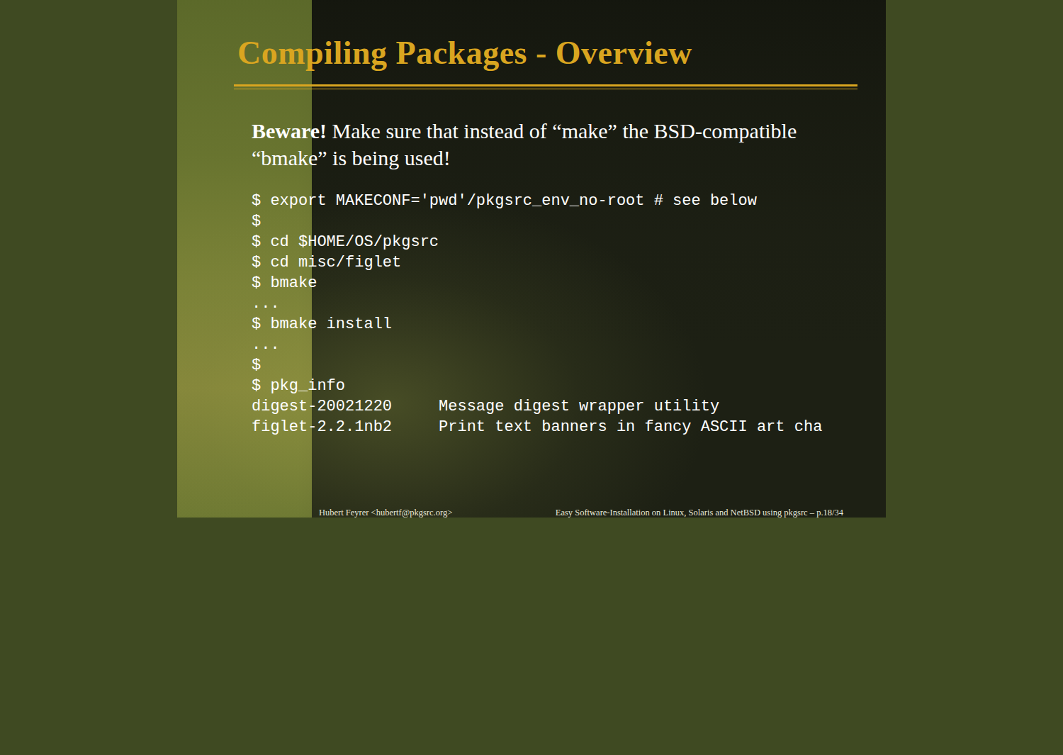Compiling Packages - Overview
Beware! Make sure that instead of “make” the BSD-compatible “bmake” is being used!
$ export MAKECONF='pwd'/pkgsrc_env_no-root # see below
$
$ cd $HOME/OS/pkgsrc
$ cd misc/figlet
$ bmake
...
$ bmake install
...
$
$ pkg_info
digest-20021220     Message digest wrapper utility
figlet-2.2.1nb2     Print text banners in fancy ASCII art cha
Hubert Feyrer <hubertf@pkgsrc.org> Easy Software-Installation on Linux, Solaris and NetBSD using pkgsrc – p.18/34